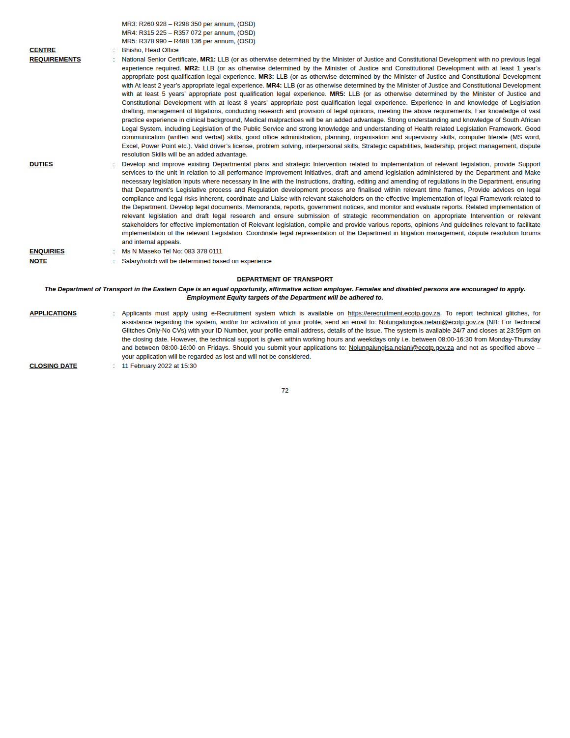MR3: R260 928 – R298 350 per annum, (OSD)
MR4: R315 225 – R357 072 per annum, (OSD)
MR5: R378 990 – R488 136 per annum, (OSD)
| CENTRE | : | Bhisho, Head Office |
| REQUIREMENTS | : | National Senior Certificate, MR1: LLB (or as otherwise determined by the Minister of Justice and Constitutional Development with no previous legal experience required. MR2: LLB (or as otherwise determined by the Minister of Justice and Constitutional Development with at least 1 year’s appropriate post qualification legal experience. MR3: LLB (or as otherwise determined by the Minister of Justice and Constitutional Development with At least 2 year’s appropriate legal experience. MR4: LLB (or as otherwise determined by the Minister of Justice and Constitutional Development with at least 5 years’ appropriate post qualification legal experience. MR5: LLB (or as otherwise determined by the Minister of Justice and Constitutional Development with at least 8 years’ appropriate post qualification legal experience. Experience in and knowledge of Legislation drafting, management of litigations, conducting research and provision of legal opinions, meeting the above requirements, Fair knowledge of vast practice experience in clinical background, Medical malpractices will be an added advantage. Strong understanding and knowledge of South African Legal System, including Legislation of the Public Service and strong knowledge and understanding of Health related Legislation Framework. Good communication (written and verbal) skills, good office administration, planning, organisation and supervisory skills, computer literate (MS word, Excel, Power Point etc.). Valid driver’s license, problem solving, interpersonal skills, Strategic capabilities, leadership, project management, dispute resolution Skills will be an added advantage. |
| DUTIES | : | Develop and improve existing Departmental plans and strategic Intervention related to implementation of relevant legislation, provide Support services to the unit in relation to all performance improvement Initiatives, draft and amend legislation administered by the Department and Make necessary legislation inputs where necessary in line with the Instructions, drafting, editing and amending of regulations in the Department, ensuring that Department’s Legislative process and Regulation development process are finalised within relevant time frames, Provide advices on legal compliance and legal risks inherent, coordinate and Liaise with relevant stakeholders on the effective implementation of legal Framework related to the Department. Develop legal documents, Memoranda, reports, government notices, and monitor and evaluate reports. Related implementation of relevant legislation and draft legal research and ensure submission of strategic recommendation on appropriate Intervention or relevant stakeholders for effective implementation of Relevant legislation, compile and provide various reports, opinions And guidelines relevant to facilitate implementation of the relevant Legislation. Coordinate legal representation of the Department in litigation management, dispute resolution forums and internal appeals. |
| ENQUIRIES | : | Ms N Maseko Tel No: 083 378 0111 |
| NOTE | : | Salary/notch will be determined based on experience |
DEPARTMENT OF TRANSPORT
The Department of Transport in the Eastern Cape is an equal opportunity, affirmative action employer. Females and disabled persons are encouraged to apply. Employment Equity targets of the Department will be adhered to.
| APPLICATIONS | : | Applicants must apply using e-Recruitment system which is available on https://erecruitment.ecotp.gov.za . To report technical glitches, for assistance regarding the system, and/or for activation of your profile, send an email to: Nolungalungisa.nelani@ecotp.gov.za (NB: For Technical Glitches Only-No CVs) with your ID Number, your profile email address, details of the issue. The system is available 24/7 and closes at 23:59pm on the closing date. However, the technical support is given within working hours and weekdays only i.e. between 08:00-16:30 from Monday-Thursday and between 08:00-16:00 on Fridays. Should you submit your applications to: Nolungalungisa.nelani@ecotp.gov.za and not as specified above – your application will be regarded as lost and will not be considered. |
| CLOSING DATE | : | 11 February 2022 at 15:30 |
72